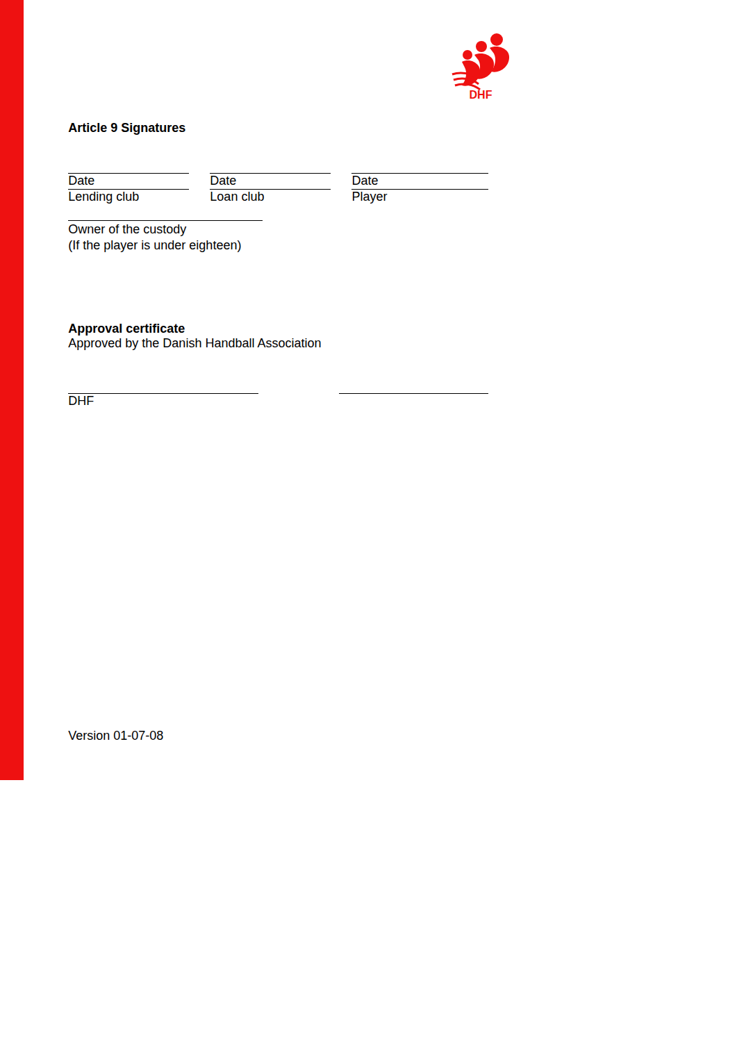DHF
Article 9 Signatures
| Date | | Date | | Date |
| Lending club | | Loan club | | Player |
Owner of the custody
(If the player is under eighteen)
Approval certificate
Approved by the Danish Handball Association
| DHF | | |
Version 01-07-08